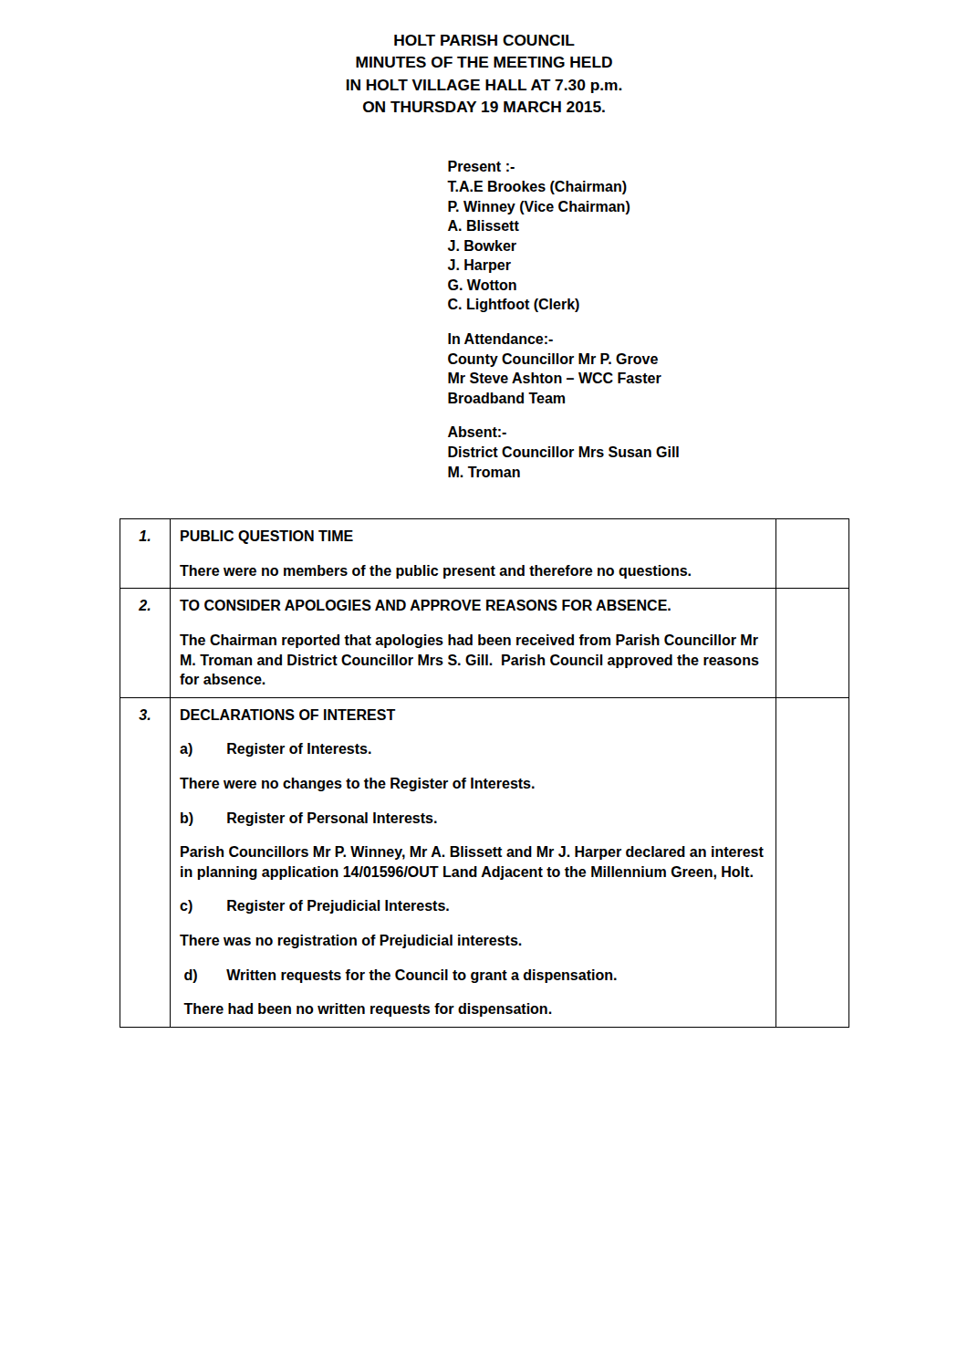HOLT PARISH COUNCIL
MINUTES OF THE MEETING HELD
IN HOLT VILLAGE HALL AT 7.30 p.m.
ON THURSDAY 19 MARCH 2015.
Present :-
T.A.E Brookes (Chairman)
P. Winney (Vice Chairman)
A. Blissett
J. Bowker
J. Harper
G. Wotton
C. Lightfoot (Clerk)
In Attendance:-
County Councillor Mr P. Grove
Mr Steve Ashton – WCC Faster
Broadband Team
Absent:-
District Councillor Mrs Susan Gill
M. Troman
| 1. | PUBLIC QUESTION TIME There were no members of the public present and therefore no questions. | |
| 2. | TO CONSIDER APOLOGIES AND APPROVE REASONS FOR ABSENCE. The Chairman reported that apologies had been received from Parish Councillor Mr M. Troman and District Councillor Mrs S. Gill. Parish Council approved the reasons for absence. | |
| 3. | DECLARATIONS OF INTEREST a) Register of Interests. There were no changes to the Register of Interests. b) Register of Personal Interests. Parish Councillors Mr P. Winney, Mr A. Blissett and Mr J. Harper declared an interest in planning application 14/01596/OUT Land Adjacent to the Millennium Green, Holt. c) Register of Prejudicial Interests. There was no registration of Prejudicial interests. d) Written requests for the Council to grant a dispensation. There had been no written requests for dispensation. | |